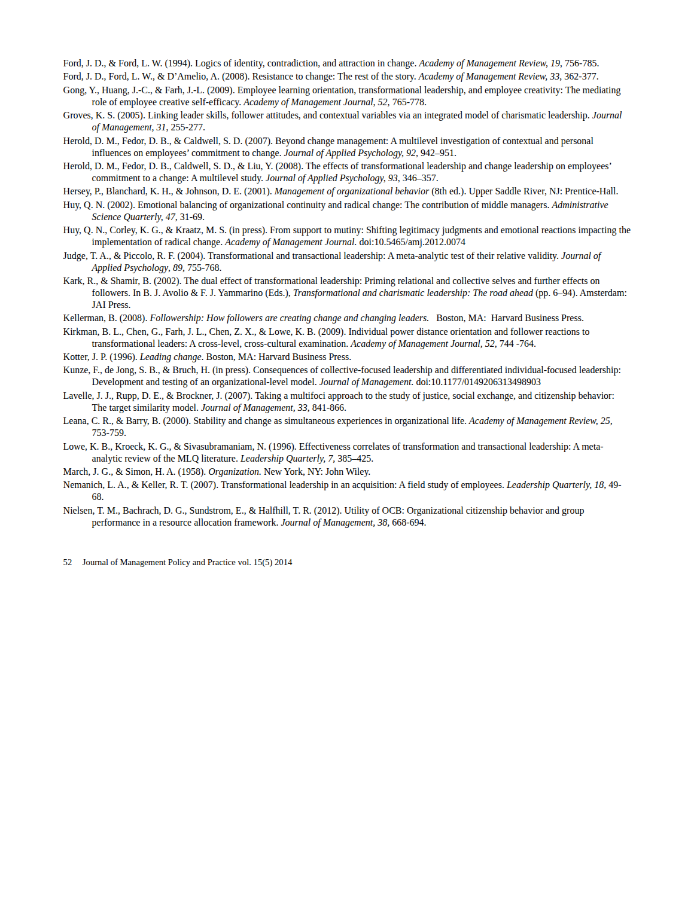Ford, J. D., & Ford, L. W. (1994). Logics of identity, contradiction, and attraction in change. Academy of Management Review, 19, 756-785.
Ford, J. D., Ford, L. W., & D’Amelio, A. (2008). Resistance to change: The rest of the story. Academy of Management Review, 33, 362-377.
Gong, Y., Huang, J.-C., & Farh, J.-L. (2009). Employee learning orientation, transformational leadership, and employee creativity: The mediating role of employee creative self-efficacy. Academy of Management Journal, 52, 765-778.
Groves, K. S. (2005). Linking leader skills, follower attitudes, and contextual variables via an integrated model of charismatic leadership. Journal of Management, 31, 255-277.
Herold, D. M., Fedor, D. B., & Caldwell, S. D. (2007). Beyond change management: A multilevel investigation of contextual and personal influences on employees’ commitment to change. Journal of Applied Psychology, 92, 942–951.
Herold, D. M., Fedor, D. B., Caldwell, S. D., & Liu, Y. (2008). The effects of transformational leadership and change leadership on employees’ commitment to a change: A multilevel study. Journal of Applied Psychology, 93, 346–357.
Hersey, P., Blanchard, K. H., & Johnson, D. E. (2001). Management of organizational behavior (8th ed.). Upper Saddle River, NJ: Prentice-Hall.
Huy, Q. N. (2002). Emotional balancing of organizational continuity and radical change: The contribution of middle managers. Administrative Science Quarterly, 47, 31-69.
Huy, Q. N., Corley, K. G., & Kraatz, M. S. (in press). From support to mutiny: Shifting legitimacy judgments and emotional reactions impacting the implementation of radical change. Academy of Management Journal. doi:10.5465/amj.2012.0074
Judge, T. A., & Piccolo, R. F. (2004). Transformational and transactional leadership: A meta-analytic test of their relative validity. Journal of Applied Psychology, 89, 755-768.
Kark, R., & Shamir, B. (2002). The dual effect of transformational leadership: Priming relational and collective selves and further effects on followers. In B. J. Avolio & F. J. Yammarino (Eds.), Transformational and charismatic leadership: The road ahead (pp. 6–94). Amsterdam: JAI Press.
Kellerman, B. (2008). Followership: How followers are creating change and changing leaders. Boston, MA: Harvard Business Press.
Kirkman, B. L., Chen, G., Farh, J. L., Chen, Z. X., & Lowe, K. B. (2009). Individual power distance orientation and follower reactions to transformational leaders: A cross-level, cross-cultural examination. Academy of Management Journal, 52, 744 -764.
Kotter, J. P. (1996). Leading change. Boston, MA: Harvard Business Press.
Kunze, F., de Jong, S. B., & Bruch, H. (in press). Consequences of collective-focused leadership and differentiated individual-focused leadership: Development and testing of an organizational-level model. Journal of Management. doi:10.1177/0149206313498903
Lavelle, J. J., Rupp, D. E., & Brockner, J. (2007). Taking a multifoci approach to the study of justice, social exchange, and citizenship behavior: The target similarity model. Journal of Management, 33, 841-866.
Leana, C. R., & Barry, B. (2000). Stability and change as simultaneous experiences in organizational life. Academy of Management Review, 25, 753-759.
Lowe, K. B., Kroeck, K. G., & Sivasubramaniam, N. (1996). Effectiveness correlates of transformation and transactional leadership: A meta-analytic review of the MLQ literature. Leadership Quarterly, 7, 385–425.
March, J. G., & Simon, H. A. (1958). Organization. New York, NY: John Wiley.
Nemanich, L. A., & Keller, R. T. (2007). Transformational leadership in an acquisition: A field study of employees. Leadership Quarterly, 18, 49-68.
Nielsen, T. M., Bachrach, D. G., Sundstrom, E., & Halfhill, T. R. (2012). Utility of OCB: Organizational citizenship behavior and group performance in a resource allocation framework. Journal of Management, 38, 668-694.
52 Journal of Management Policy and Practice vol. 15(5) 2014